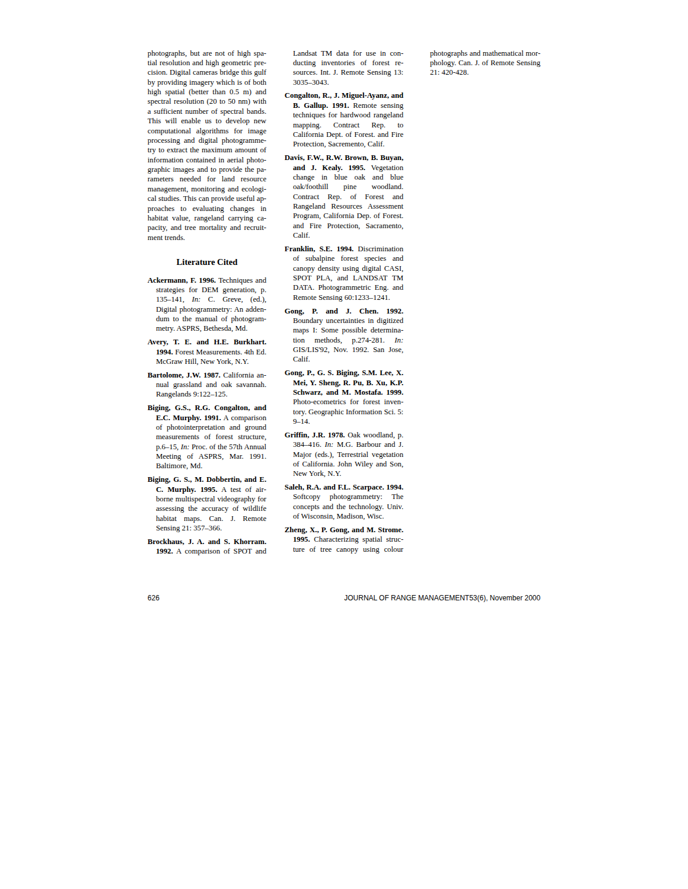photographs, but are not of high spatial resolution and high geometric precision. Digital cameras bridge this gulf by providing imagery which is of both high spatial (better than 0.5 m) and spectral resolution (20 to 50 nm) with a sufficient number of spectral bands. This will enable us to develop new computational algorithms for image processing and digital photogrammetry to extract the maximum amount of information contained in aerial photographic images and to provide the parameters needed for land resource management, monitoring and ecological studies. This can provide useful approaches to evaluating changes in habitat value, rangeland carrying capacity, and tree mortality and recruitment trends.
Literature Cited
Ackermann, F. 1996. Techniques and strategies for DEM generation, p. 135–141, In: C. Greve, (ed.), Digital photogrammetry: An addendum to the manual of photogrammetry. ASPRS, Bethesda, Md.
Avery, T. E. and H.E. Burkhart. 1994. Forest Measurements. 4th Ed. McGraw Hill, New York, N.Y.
Bartolome, J.W. 1987. California annual grassland and oak savannah. Rangelands 9:122–125.
Biging, G.S., R.G. Congalton, and E.C. Murphy. 1991. A comparison of photointerpretation and ground measurements of forest structure, p.6–15, In: Proc. of the 57th Annual Meeting of ASPRS, Mar. 1991. Baltimore, Md.
Biging, G. S., M. Dobbertin, and E. C. Murphy. 1995. A test of airborne multispectral videography for assessing the accuracy of wildlife habitat maps. Can. J. Remote Sensing 21: 357–366.
Brockhaus, J. A. and S. Khorram. 1992. A comparison of SPOT and Landsat TM data for use in conducting inventories of forest resources. Int. J. Remote Sensing 13: 3035–3043.
Congalton, R., J. Miguel-Ayanz, and B. Gallup. 1991. Remote sensing techniques for hardwood rangeland mapping. Contract Rep. to California Dept. of Forest. and Fire Protection, Sacremento, Calif.
Davis, F.W., R.W. Brown, B. Buyan, and J. Kealy. 1995. Vegetation change in blue oak and blue oak/foothill pine woodland. Contract Rep. of Forest and Rangeland Resources Assessment Program, California Dep. of Forest. and Fire Protection, Sacramento, Calif.
Franklin, S.E. 1994. Discrimination of subalpine forest species and canopy density using digital CASI, SPOT PLA, and LANDSAT TM DATA. Photogrammetric Eng. and Remote Sensing 60:1233–1241.
Gong, P. and J. Chen. 1992. Boundary uncertainties in digitized maps I: Some possible determination methods, p.274-281. In: GIS/LIS'92, Nov. 1992. San Jose, Calif.
Gong, P., G. S. Biging, S.M. Lee, X. Mei, Y. Sheng, R. Pu, B. Xu, K.P. Schwarz, and M. Mostafa. 1999. Photo-ecometrics for forest inventory. Geographic Information Sci. 5: 9–14.
Griffin, J.R. 1978. Oak woodland, p. 384–416. In: M.G. Barbour and J. Major (eds.), Terrestrial vegetation of California. John Wiley and Son, New York, N.Y.
Saleh, R.A. and F.L. Scarpace. 1994. Softcopy photogrammetry: The concepts and the technology. Univ. of Wisconsin, Madison, Wisc.
Zheng, X., P. Gong, and M. Strome. 1995. Characterizing spatial structure of tree canopy using colour photographs and mathematical morphology. Can. J. of Remote Sensing 21: 420-428.
626 JOURNAL OF RANGE MANAGEMENT53(6), November 2000